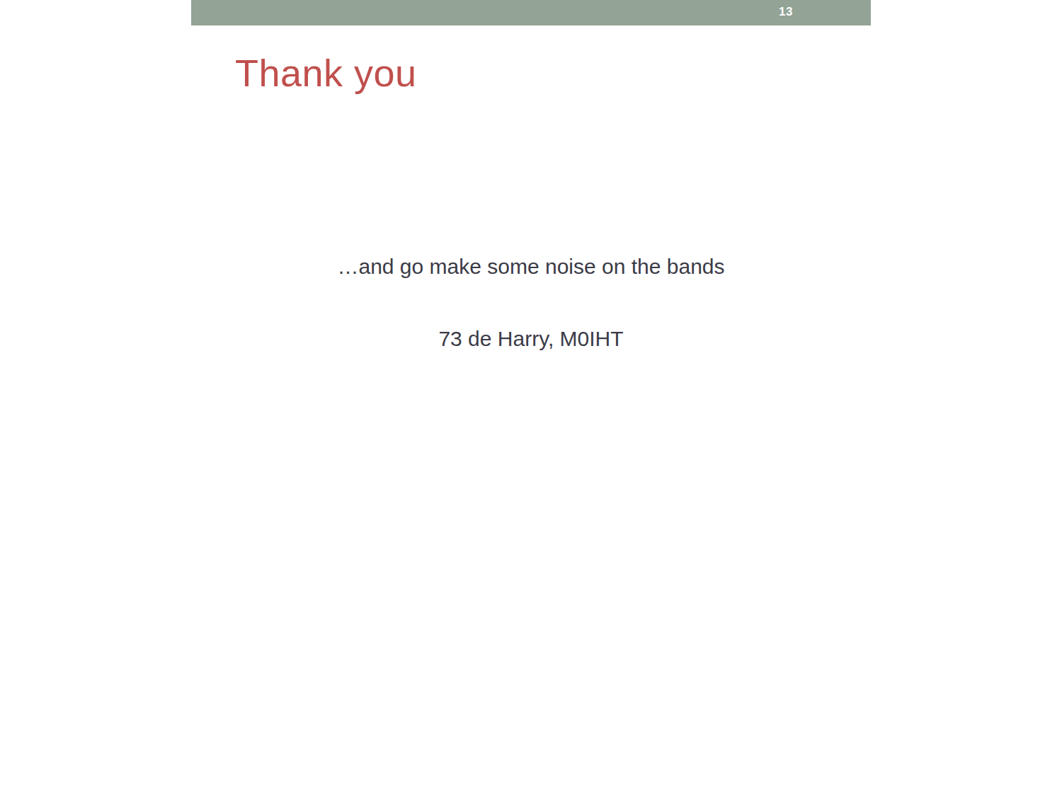13
Thank you
…and go make some noise on the bands
73 de Harry, M0IHT